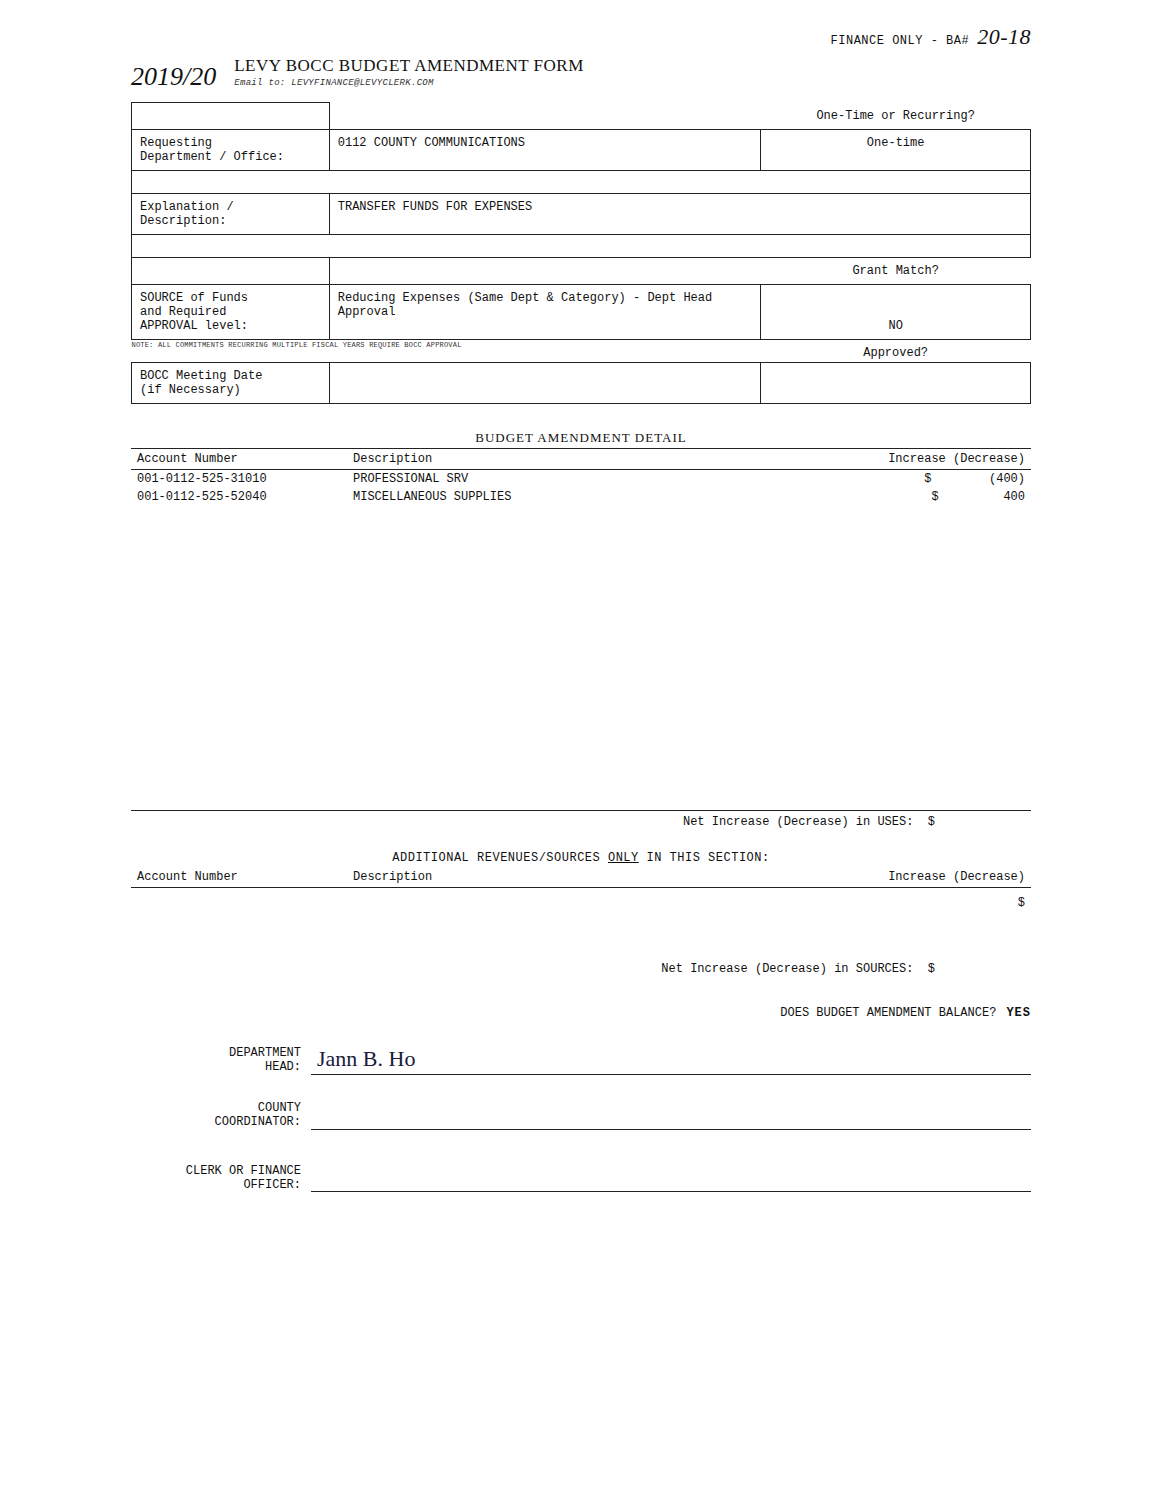FINANCE ONLY - BA#20-18
2019/20
LEVY BOCC BUDGET AMENDMENT FORM
Email to: LEVYFINANCE@LEVYCLERK.COM
| | | One-Time or Recurring? |
| Requesting Department / Office: | 0112 COUNTY COMMUNICATIONS | One-time |
| Explanation / Description: | TRANSFER FUNDS FOR EXPENSES |
| | | Grant Match? |
| SOURCE of Funds and Required APPROVAL level: | Reducing Expenses (Same Dept & Category) - Dept Head Approval | NO |
| NOTE: ALL COMMITMENTS RECURRING MULTIPLE FISCAL YEARS REQUIRE BOCC APPROVAL | Approved? |
| BOCC Meeting Date (if Necessary) | | |
BUDGET AMENDMENT DETAIL
| Account Number | Description | Increase (Decrease) |
| --- | --- | --- |
| 001-0112-525-31010 | PROFESSIONAL SRV | $ (400) |
| 001-0112-525-52040 | MISCELLANEOUS SUPPLIES | $ 400 |
Net Increase (Decrease) in USES: $
ADDITIONAL REVENUES/SOURCES ONLY IN THIS SECTION:
| Account Number | Description | Increase (Decrease) |
| --- | --- | --- |
| | | $ |
Net Increase (Decrease) in SOURCES: $
DOES BUDGET AMENDMENT BALANCE?YES
DEPARTMENT
HEAD:
Jann B. Ho
COUNTY
COORDINATOR:
CLERK OR FINANCE
OFFICER: